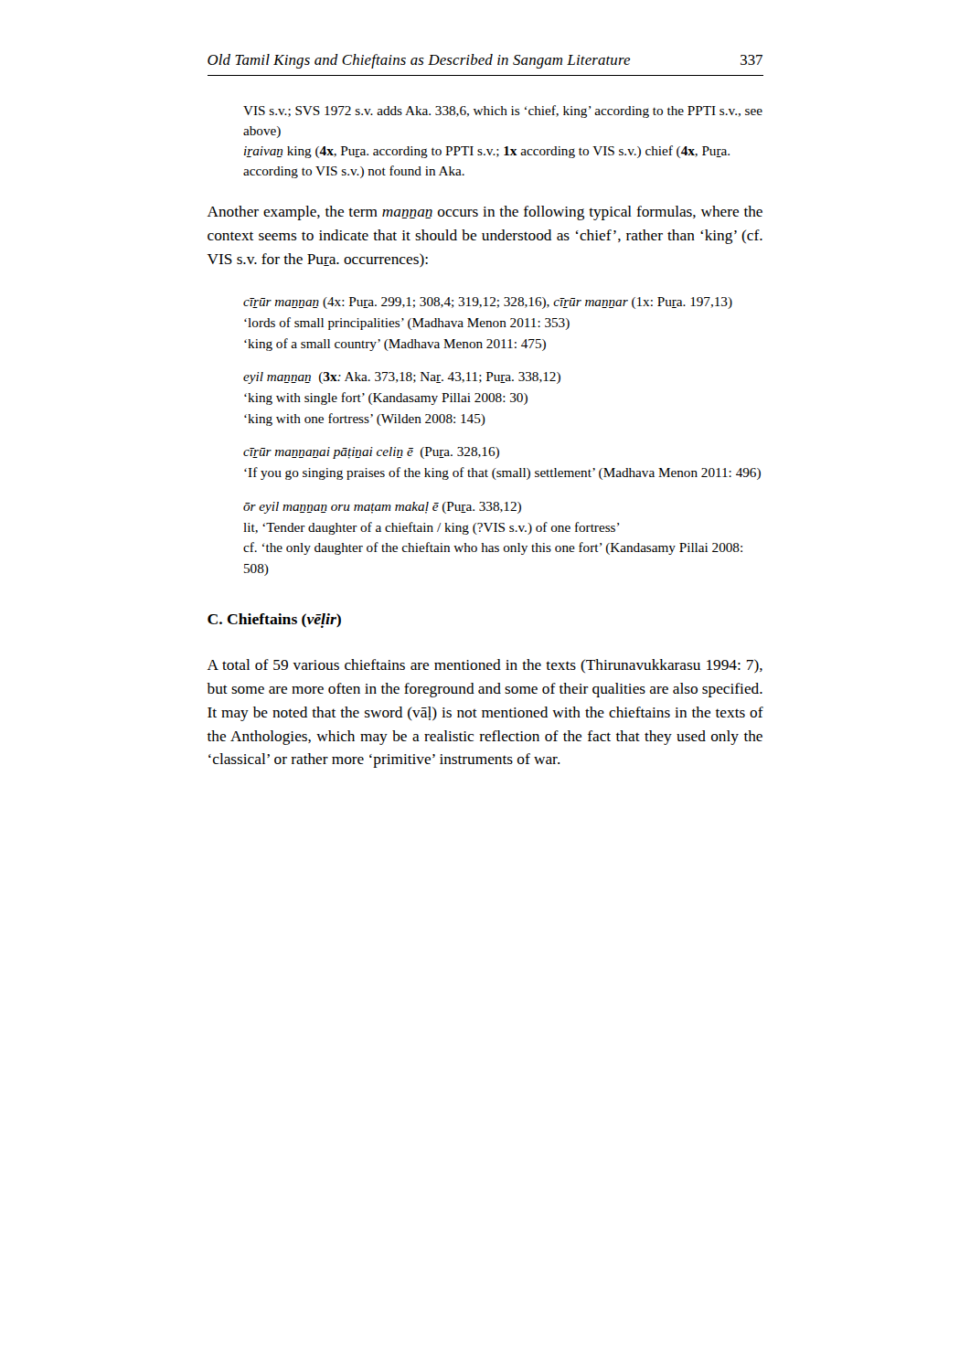Old Tamil Kings and Chieftains as Described in Sangam Literature 337
VIS s.v.; SVS 1972 s.v. adds Aka. 338,6, which is ‘chief, king’ according to the PPTI s.v., see above)
iṟaivaṉ king (4x, Puṟa. according to PPTI s.v.; 1x according to VIS s.v.) chief (4x, Puṟa. according to VIS s.v.) not found in Aka.
Another example, the term maṉṉaṉ occurs in the following typical formulas, where the context seems to indicate that it should be understood as ‘chief’, rather than ‘king’ (cf. VIS s.v. for the Puṟa. occurrences):
cīṟūr maṉṉaṉ (4x: Puṟa. 299,1; 308,4; 319,12; 328,16), cīṟūr maṉṉar (1x: Puṟa. 197,13)
‘lords of small principalities’ (Madhava Menon 2011: 353)
‘king of a small country’ (Madhava Menon 2011: 475)
eyil maṉṉaṉ (3x: Aka. 373,18; Naṟ. 43,11; Puṟa. 338,12)
‘king with single fort’ (Kandasamy Pillai 2008: 30)
‘king with one fortress’ (Wilden 2008: 145)
cīṟūr maṉṉaṉai pāṭiṉai celiṉ ē (Puṟa. 328,16)
‘If you go singing praises of the king of that (small) settlement’ (Madhava Menon 2011: 496)
ōr eyil maṉṉaṉ oru maṭam makaḷ ē (Puṟa. 338,12)
lit, ‘Tender daughter of a chieftain / king (?VIS s.v.) of one fortress’
cf. ‘the only daughter of the chieftain who has only this one fort’ (Kandasamy Pillai 2008: 508)
C. Chieftains (vēḷir)
A total of 59 various chieftains are mentioned in the texts (Thirunavukkarasu 1994: 7), but some are more often in the foreground and some of their qualities are also specified. It may be noted that the sword (vāḷ) is not mentioned with the chieftains in the texts of the Anthologies, which may be a realistic reflection of the fact that they used only the ‘classical’ or rather more ‘primitive’ instruments of war.